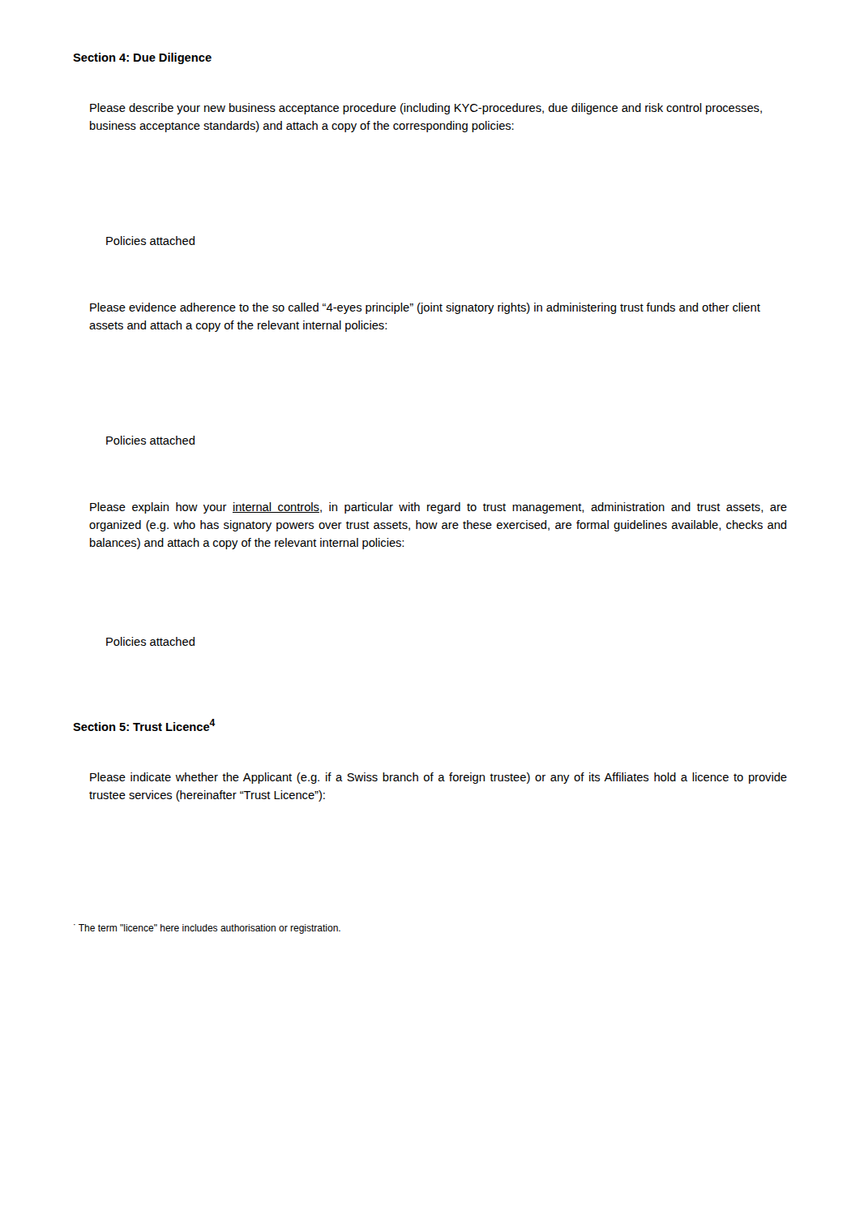Section 4: Due Diligence
Please describe your new business acceptance procedure (including KYC-procedures, due diligence and risk control processes, business acceptance standards) and attach a copy of the corresponding policies:
Policies attached
Please evidence adherence to the so called “4-eyes principle” (joint signatory rights) in administering trust funds and other client assets and attach a copy of the relevant internal policies:
Policies attached
Please explain how your internal controls, in particular with regard to trust management, administration and trust assets, are organized (e.g. who has signatory powers over trust assets, how are these exercised, are formal guidelines available, checks and balances) and attach a copy of the relevant internal policies:
Policies attached
Section 5: Trust Licence4
Please indicate whether the Applicant (e.g. if a Swiss branch of a foreign trustee) or any of its Affiliates hold a licence to provide trustee services (hereinafter “Trust Licence”):
· The term "licence" here includes authorisation or registration.